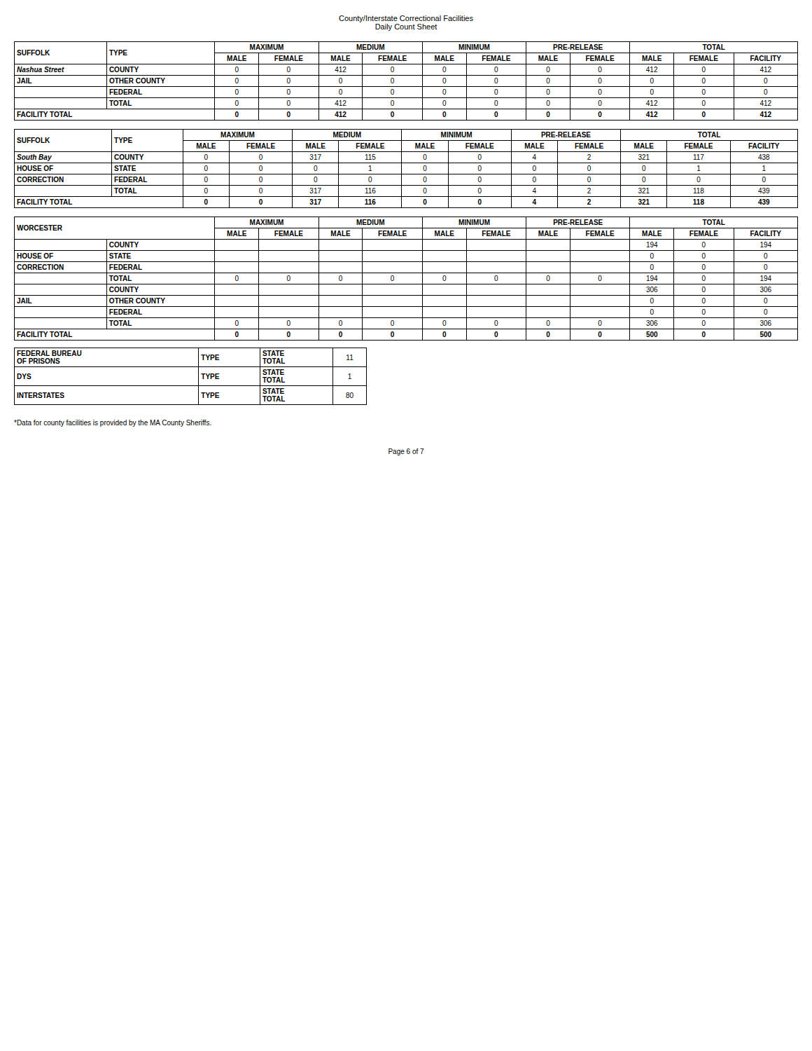County/Interstate Correctional Facilities
Daily Count Sheet
| SUFFOLK | TYPE | MAXIMUM | MEDIUM | MINIMUM | PRE-RELEASE | TOTAL |
| --- | --- | --- | --- | --- | --- | --- |
| MALE | FEMALE | MALE | FEMALE | MALE | FEMALE | MALE | FEMALE | MALE | FEMALE | FACILITY |
| Nashua Street | COUNTY | 0 | 0 | 412 | 0 | 0 | 0 | 0 | 0 | 412 | 0 | 412 |
| JAIL | OTHER COUNTY | 0 | 0 | 0 | 0 | 0 | 0 | 0 | 0 | 0 | 0 | 0 |
| | FEDERAL | 0 | 0 | 0 | 0 | 0 | 0 | 0 | 0 | 0 | 0 | 0 |
| | TOTAL | 0 | 0 | 412 | 0 | 0 | 0 | 0 | 0 | 412 | 0 | 412 |
| FACILITY TOTAL | 0 | 0 | 412 | 0 | 0 | 0 | 0 | 0 | 412 | 0 | 412 |
| SUFFOLK | TYPE | MAXIMUM | MEDIUM | MINIMUM | PRE-RELEASE | TOTAL |
| --- | --- | --- | --- | --- | --- | --- |
| MALE | FEMALE | MALE | FEMALE | MALE | FEMALE | MALE | FEMALE | MALE | FEMALE | FACILITY |
| South Bay | COUNTY | 0 | 0 | 317 | 115 | 0 | 0 | 4 | 2 | 321 | 117 | 438 |
| HOUSE OF | STATE | 0 | 0 | 0 | 1 | 0 | 0 | 0 | 0 | 0 | 1 | 1 |
| CORRECTION | FEDERAL | 0 | 0 | 0 | 0 | 0 | 0 | 0 | 0 | 0 | 0 | 0 |
| | TOTAL | 0 | 0 | 317 | 116 | 0 | 0 | 4 | 2 | 321 | 118 | 439 |
| FACILITY TOTAL | 0 | 0 | 317 | 116 | 0 | 0 | 4 | 2 | 321 | 118 | 439 |
| WORCESTER | MAXIMUM | MEDIUM | MINIMUM | PRE-RELEASE | TOTAL |
| --- | --- | --- | --- | --- | --- |
| MALE | FEMALE | MALE | FEMALE | MALE | FEMALE | MALE | FEMALE | MALE | FEMALE | FACILITY |
| | COUNTY | | | | | | | | | 194 | 0 | 194 |
| HOUSE OF | STATE | | | | | | | | | 0 | 0 | 0 |
| CORRECTION | FEDERAL | | | | | | | | | 0 | 0 | 0 |
| | TOTAL | 0 | 0 | 0 | 0 | 0 | 0 | 0 | 0 | 194 | 0 | 194 |
| | COUNTY | | | | | | | | | 306 | 0 | 306 |
| JAIL | OTHER COUNTY | | | | | | | | | 0 | 0 | 0 |
| | FEDERAL | | | | | | | | | 0 | 0 | 0 |
| | TOTAL | 0 | 0 | 0 | 0 | 0 | 0 | 0 | 0 | 306 | 0 | 306 |
| FACILITY TOTAL | 0 | 0 | 0 | 0 | 0 | 0 | 0 | 0 | 500 | 0 | 500 |
| FEDERAL BUREAU OF PRISONS | TYPE | STATE TOTAL | 11 |
| DYS | TYPE | STATE TOTAL | 1 |
| INTERSTATES | TYPE | STATE TOTAL | 80 |
*Data for county facilities is provided by the MA County Sheriffs.
Page 6 of 7